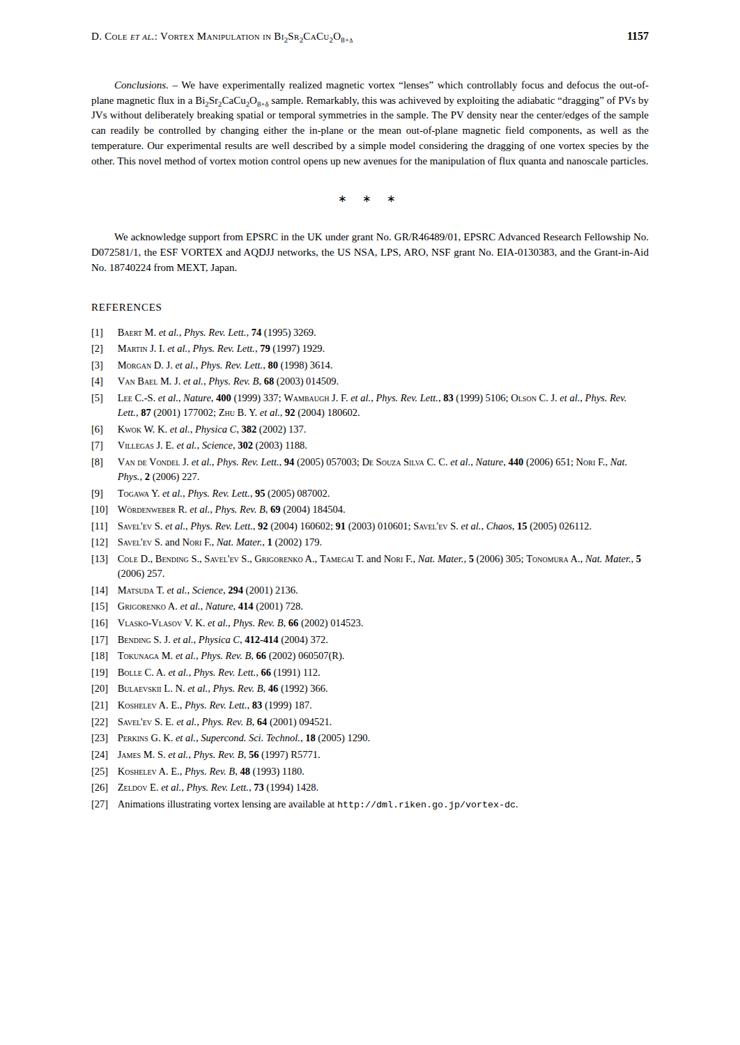D. Cole et al.: Vortex Manipulation in Bi2Sr2CaCu2O8+δ 1157
Conclusions. – We have experimentally realized magnetic vortex “lenses” which controllably focus and defocus the out-of-plane magnetic flux in a Bi2Sr2CaCu2O8+δ sample. Remarkably, this was achiveved by exploiting the adiabatic “dragging” of PVs by JVs without deliberately breaking spatial or temporal symmetries in the sample. The PV density near the center/edges of the sample can readily be controlled by changing either the in-plane or the mean out-of-plane magnetic field components, as well as the temperature. Our experimental results are well described by a simple model considering the dragging of one vortex species by the other. This novel method of vortex motion control opens up new avenues for the manipulation of flux quanta and nanoscale particles.
∗ ∗ ∗
We acknowledge support from EPSRC in the UK under grant No. GR/R46489/01, EPSRC Advanced Research Fellowship No. D072581/1, the ESF VORTEX and AQDJJ networks, the US NSA, LPS, ARO, NSF grant No. EIA-0130383, and the Grant-in-Aid No. 18740224 from MEXT, Japan.
REFERENCES
[1] Baert M. et al., Phys. Rev. Lett., 74 (1995) 3269.
[2] Martin J. I. et al., Phys. Rev. Lett., 79 (1997) 1929.
[3] Morgan D. J. et al., Phys. Rev. Lett., 80 (1998) 3614.
[4] Van Bael M. J. et al., Phys. Rev. B, 68 (2003) 014509.
[5] Lee C.-S. et al., Nature, 400 (1999) 337; Wambaugh J. F. et al., Phys. Rev. Lett., 83 (1999) 5106; Olson C. J. et al., Phys. Rev. Lett., 87 (2001) 177002; Zhu B. Y. et al., 92 (2004) 180602.
[6] Kwok W. K. et al., Physica C, 382 (2002) 137.
[7] Villegas J. E. et al., Science, 302 (2003) 1188.
[8] Van de Vondel J. et al., Phys. Rev. Lett., 94 (2005) 057003; De Souza Silva C. C. et al., Nature, 440 (2006) 651; Nori F., Nat. Phys., 2 (2006) 227.
[9] Togawa Y. et al., Phys. Rev. Lett., 95 (2005) 087002.
[10] Wördenweber R. et al., Phys. Rev. B, 69 (2004) 184504.
[11] Savel'ev S. et al., Phys. Rev. Lett., 92 (2004) 160602; 91 (2003) 010601; Savel'ev S. et al., Chaos, 15 (2005) 026112.
[12] Savel'ev S. and Nori F., Nat. Mater., 1 (2002) 179.
[13] Cole D., Bending S., Savel'ev S., Grigorenko A., Tamegai T. and Nori F., Nat. Mater., 5 (2006) 305; Tonomura A., Nat. Mater., 5 (2006) 257.
[14] Matsuda T. et al., Science, 294 (2001) 2136.
[15] Grigorenko A. et al., Nature, 414 (2001) 728.
[16] Vlasko-Vlasov V. K. et al., Phys. Rev. B, 66 (2002) 014523.
[17] Bending S. J. et al., Physica C, 412-414 (2004) 372.
[18] Tokunaga M. et al., Phys. Rev. B, 66 (2002) 060507(R).
[19] Bolle C. A. et al., Phys. Rev. Lett., 66 (1991) 112.
[20] Bulaevskii L. N. et al., Phys. Rev. B, 46 (1992) 366.
[21] Koshelev A. E., Phys. Rev. Lett., 83 (1999) 187.
[22] Savel'ev S. E. et al., Phys. Rev. B, 64 (2001) 094521.
[23] Perkins G. K. et al., Supercond. Sci. Technol., 18 (2005) 1290.
[24] James M. S. et al., Phys. Rev. B, 56 (1997) R5771.
[25] Koshelev A. E., Phys. Rev. B, 48 (1993) 1180.
[26] Zeldov E. et al., Phys. Rev. Lett., 73 (1994) 1428.
[27] Animations illustrating vortex lensing are available at http://dml.riken.go.jp/vortex-dc.